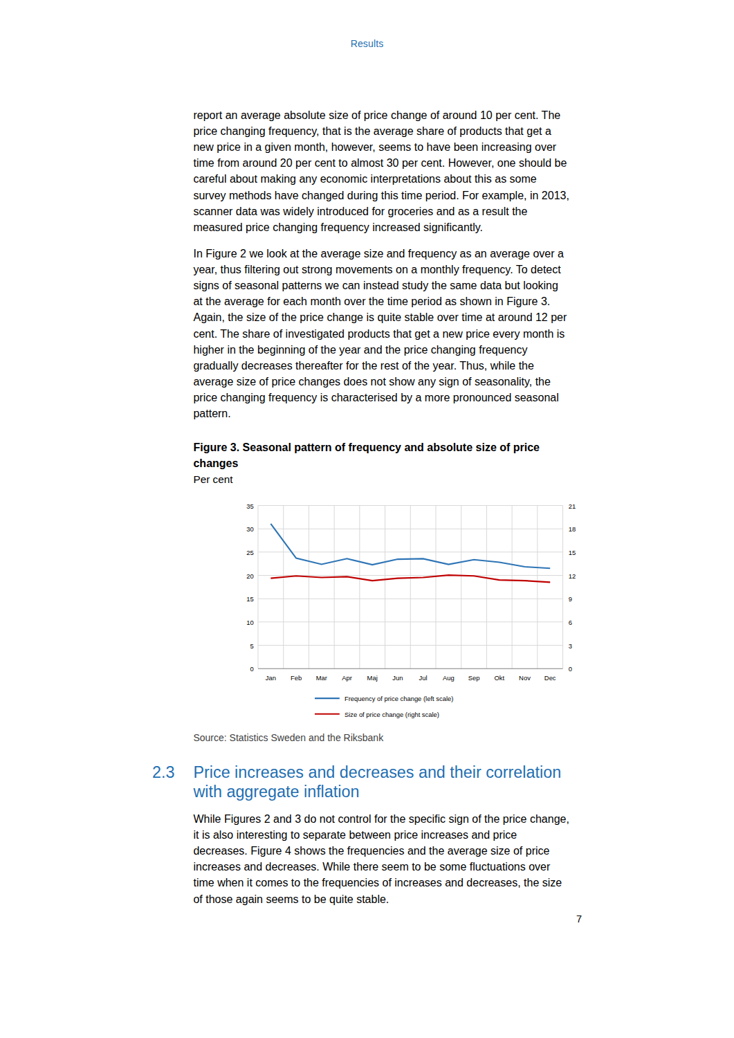Results
report an average absolute size of price change of around 10 per cent. The price changing frequency, that is the average share of products that get a new price in a given month, however, seems to have been increasing over time from around 20 per cent to almost 30 per cent. However, one should be careful about making any economic interpretations about this as some survey methods have changed during this time period. For example, in 2013, scanner data was widely introduced for groceries and as a result the measured price changing frequency increased significantly.
In Figure 2 we look at the average size and frequency as an average over a year, thus filtering out strong movements on a monthly frequency. To detect signs of seasonal patterns we can instead study the same data but looking at the average for each month over the time period as shown in Figure 3. Again, the size of the price change is quite stable over time at around 12 per cent. The share of investigated products that get a new price every month is higher in the beginning of the year and the price changing frequency gradually decreases thereafter for the rest of the year. Thus, while the average size of price changes does not show any sign of seasonality, the price changing frequency is characterised by a more pronounced seasonal pattern.
Figure 3. Seasonal pattern of frequency and absolute size of price changes
Per cent
35 30 25 20 15 10 5 0 21 18 15 12 9 6 3 0 Jan Feb Mar Apr Maj Jun Jul Aug Sep Okt Nov Dec Frequency of price change (left scale) Size of price change (right scale)
Source: Statistics Sweden and the Riksbank
2.3
Price increases and decreases and their correlation with aggregate inflation
While Figures 2 and 3 do not control for the specific sign of the price change, it is also interesting to separate between price increases and price decreases. Figure 4 shows the frequencies and the average size of price increases and decreases. While there seem to be some fluctuations over time when it comes to the frequencies of increases and decreases, the size of those again seems to be quite stable.
7